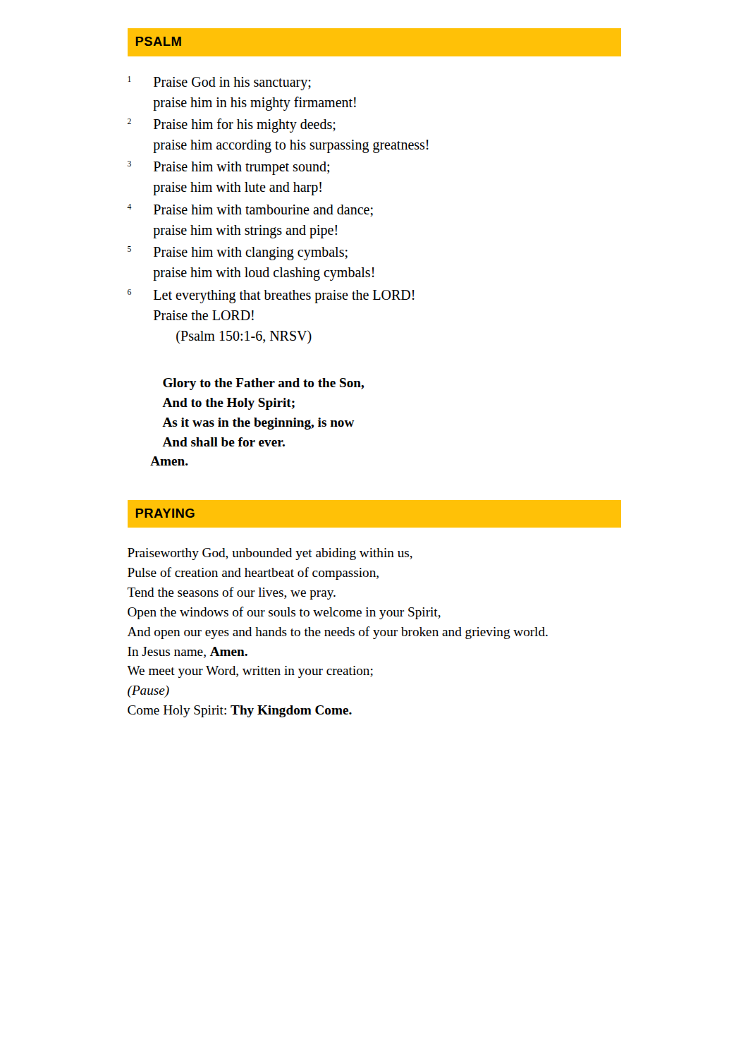Psalm
1 Praise God in his sanctuary; praise him in his mighty firmament!
2 Praise him for his mighty deeds; praise him according to his surpassing greatness!
3 Praise him with trumpet sound; praise him with lute and harp!
4 Praise him with tambourine and dance; praise him with strings and pipe!
5 Praise him with clanging cymbals; praise him with loud clashing cymbals!
6 Let everything that breathes praise the LORD! Praise the LORD! (Psalm 150:1-6, NRSV)
Glory to the Father and to the Son,
And to the Holy Spirit;
As it was in the beginning, is now
And shall be for ever.
Amen.
Praying
Praiseworthy God, unbounded yet abiding within us,
Pulse of creation and heartbeat of compassion,
Tend the seasons of our lives, we pray.
Open the windows of our souls to welcome in your Spirit,
And open our eyes and hands to the needs of your broken and grieving world.
In Jesus name, Amen.
We meet your Word, written in your creation;
(Pause)
Come Holy Spirit: Thy Kingdom Come.